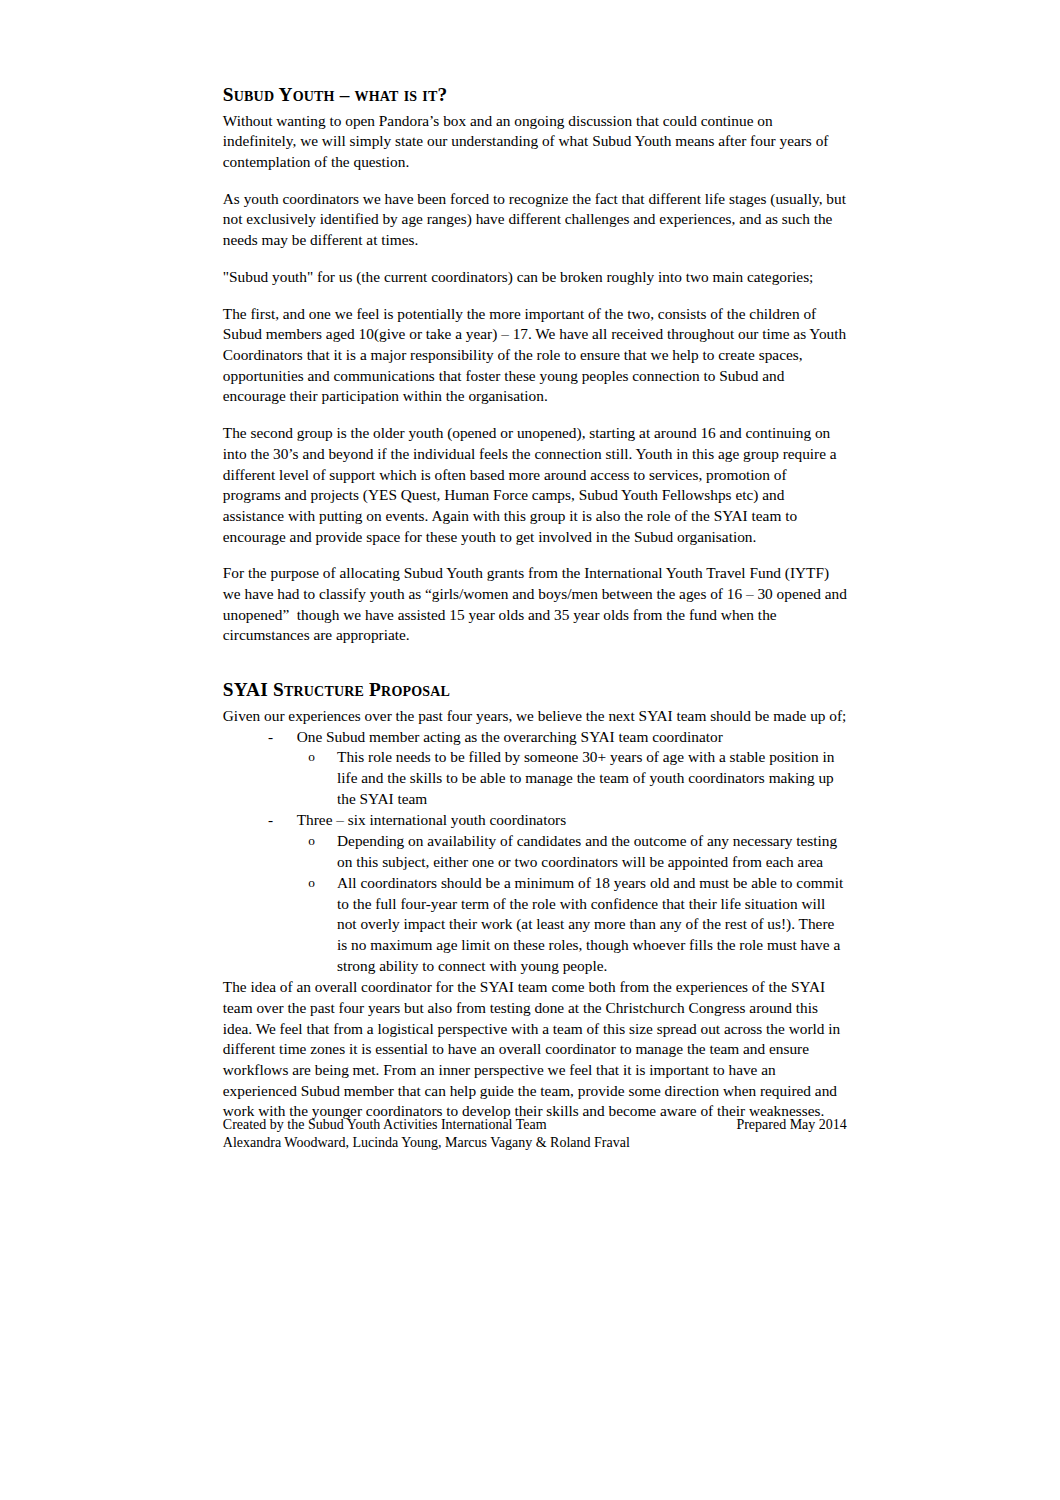Subud Youth – what is it?
Without wanting to open Pandora’s box and an ongoing discussion that could continue on indefinitely, we will simply state our understanding of what Subud Youth means after four years of contemplation of the question.
As youth coordinators we have been forced to recognize the fact that different life stages (usually, but not exclusively identified by age ranges) have different challenges and experiences, and as such the needs may be different at times.
"Subud youth" for us (the current coordinators) can be broken roughly into two main categories;
The first, and one we feel is potentially the more important of the two, consists of the children of Subud members aged 10(give or take a year) – 17. We have all received throughout our time as Youth Coordinators that it is a major responsibility of the role to ensure that we help to create spaces, opportunities and communications that foster these young peoples connection to Subud and encourage their participation within the organisation.
The second group is the older youth (opened or unopened), starting at around 16 and continuing on into the 30’s and beyond if the individual feels the connection still. Youth in this age group require a different level of support which is often based more around access to services, promotion of programs and projects (YES Quest, Human Force camps, Subud Youth Fellowshps etc) and assistance with putting on events. Again with this group it is also the role of the SYAI team to encourage and provide space for these youth to get involved in the Subud organisation.
For the purpose of allocating Subud Youth grants from the International Youth Travel Fund (IYTF) we have had to classify youth as “girls/women and boys/men between the ages of 16 – 30 opened and unopened” though we have assisted 15 year olds and 35 year olds from the fund when the circumstances are appropriate.
SYAI Structure Proposal
Given our experiences over the past four years, we believe the next SYAI team should be made up of;
One Subud member acting as the overarching SYAI team coordinator
This role needs to be filled by someone 30+ years of age with a stable position in life and the skills to be able to manage the team of youth coordinators making up the SYAI team
Three – six international youth coordinators
Depending on availability of candidates and the outcome of any necessary testing on this subject, either one or two coordinators will be appointed from each area
All coordinators should be a minimum of 18 years old and must be able to commit to the full four-year term of the role with confidence that their life situation will not overly impact their work (at least any more than any of the rest of us!). There is no maximum age limit on these roles, though whoever fills the role must have a strong ability to connect with young people.
The idea of an overall coordinator for the SYAI team come both from the experiences of the SYAI team over the past four years but also from testing done at the Christchurch Congress around this idea. We feel that from a logistical perspective with a team of this size spread out across the world in different time zones it is essential to have an overall coordinator to manage the team and ensure workflows are being met. From an inner perspective we feel that it is important to have an experienced Subud member that can help guide the team, provide some direction when required and work with the younger coordinators to develop their skills and become aware of their weaknesses.
Created by the Subud Youth Activities International Team
Prepared May 2014
Alexandra Woodward, Lucinda Young, Marcus Vagany & Roland Fraval